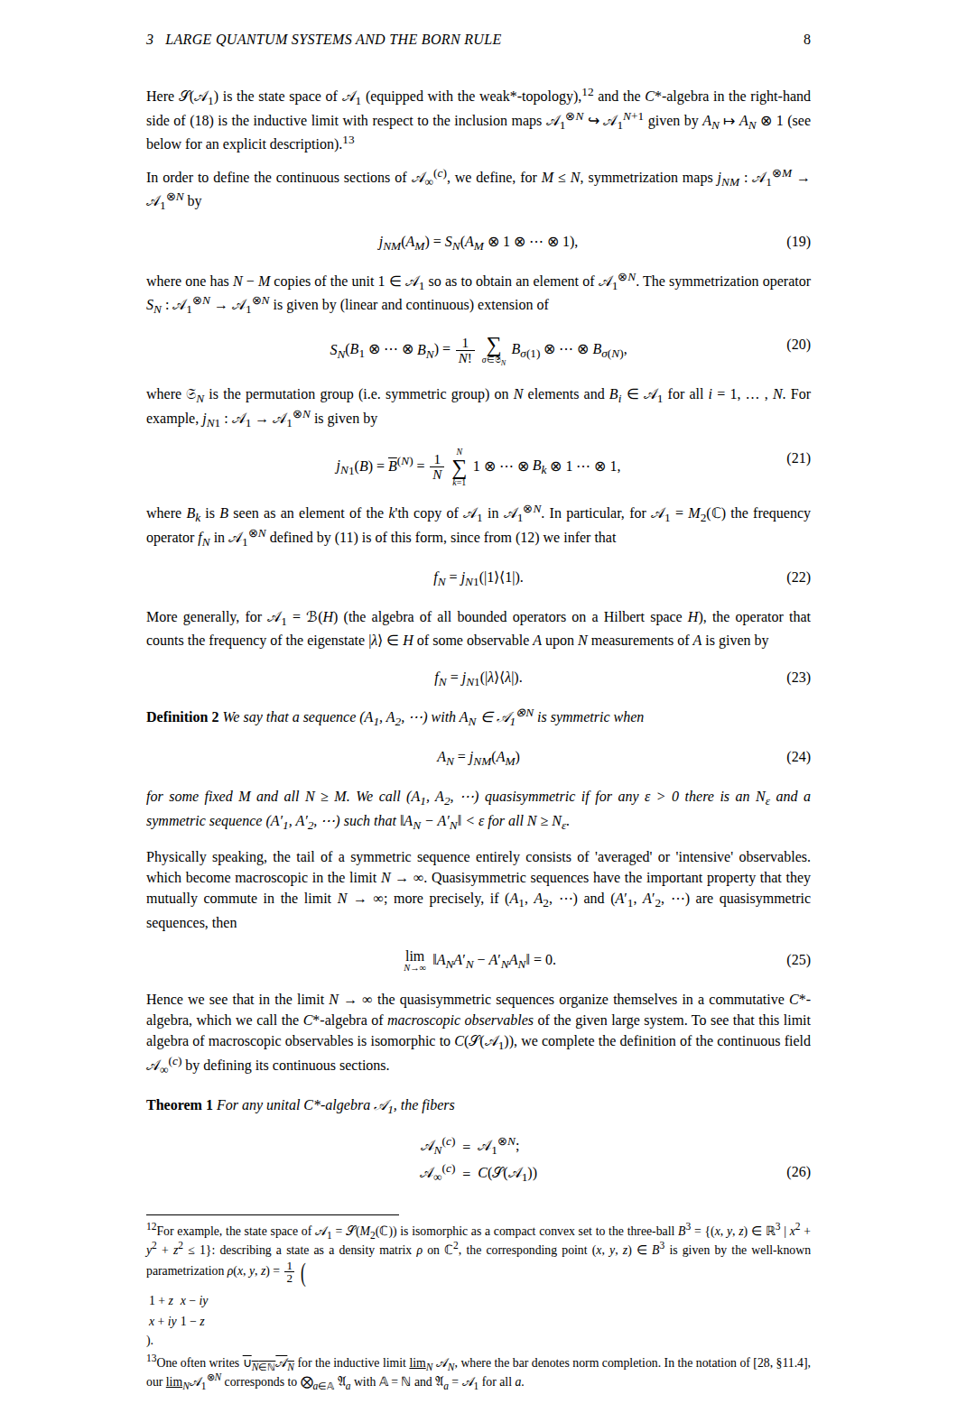3 LARGE QUANTUM SYSTEMS AND THE BORN RULE 8
Here 𝒮(𝒜1) is the state space of 𝒜1 (equipped with the weak*-topology),12 and the C*-algebra in the right-hand side of (18) is the inductive limit with respect to the inclusion maps 𝒜1⊗N ↪ 𝒜1N+1 given by AN ↦ AN ⊗ 1 (see below for an explicit description).13
In order to define the continuous sections of 𝒜∞(c), we define, for M ≤ N, symmetrization maps jNM : 𝒜1⊗M → 𝒜1⊗N by
jNM(AM) = SN(AM ⊗ 1 ⊗ ⋯ ⊗ 1),
(19)
where one has N − M copies of the unit 1 ∈ 𝒜1 so as to obtain an element of 𝒜1⊗N. The symmetrization operator SN : 𝒜1⊗N → 𝒜1⊗N is given by (linear and continuous) extension of
SN(B1 ⊗ ⋯ ⊗ BN) = 1 N! ∑σ∈𝔖N Bσ(1) ⊗ ⋯ ⊗ Bσ(N),
(20)
where 𝔖N is the permutation group (i.e. symmetric group) on N elements and Bi ∈ 𝒜1 for all i = 1, … , N. For example, jN1 : 𝒜1 → 𝒜1⊗N is given by
jN1(B) = B(N) = 1 N N∑k=1 1 ⊗ ⋯ ⊗ Bk ⊗ 1 ⋯ ⊗ 1,
(21)
where Bk is B seen as an element of the k'th copy of 𝒜1 in 𝒜1⊗N. In particular, for 𝒜1 = M2(ℂ) the frequency operator fN in 𝒜1⊗N defined by (11) is of this form, since from (12) we infer that
fN = jN1(|1⟩⟨1|).
(22)
More generally, for 𝒜1 = ℬ(H) (the algebra of all bounded operators on a Hilbert space H), the operator that counts the frequency of the eigenstate |λ⟩ ∈ H of some observable A upon N measurements of A is given by
fN = jN1(|λ⟩⟨λ|).
(23)
Definition 2 We say that a sequence (A1, A2, ⋯) with AN ∈ 𝒜1⊗N is symmetric when
AN = jNM(AM)
(24)
for some fixed M and all N ≥ M. We call (A1, A2, ⋯) quasisymmetric if for any ε > 0 there is an Nε and a symmetric sequence (A′1, A′2, ⋯) such that ‖AN − A′N‖ < ε for all N ≥ Nε.
Physically speaking, the tail of a symmetric sequence entirely consists of 'averaged' or 'intensive' observables. which become macroscopic in the limit N → ∞. Quasisymmetric sequences have the important property that they mutually commute in the limit N → ∞; more precisely, if (A1, A2, ⋯) and (A′1, A′2, ⋯) are quasisymmetric sequences, then
lim N→∞ ‖ANA′N − A′NAN‖ = 0.
(25)
Hence we see that in the limit N → ∞ the quasisymmetric sequences organize themselves in a commutative C*-algebra, which we call the C*-algebra of macroscopic observables of the given large system. To see that this limit algebra of macroscopic observables is isomorphic to C(𝒮(𝒜1)), we complete the definition of the continuous field 𝒜∞(c) by defining its continuous sections.
Theorem 1 For any unital C*-algebra 𝒜1, the fibers
| 𝒜 N ( c ) | = | 𝒜 1 ⊗ N ; |
| 𝒜 ∞ ( c ) | = | C (𝒮(𝒜 1 )) |
(26)
12For example, the state space of 𝒜1 = 𝒮(M2(ℂ)) is isomorphic as a compact convex set to the three-ball B3 = {(x, y, z) ∈ ℝ3 | x2 + y2 + z2 ≤ 1}: describing a state as a density matrix ρ on ℂ2, the corresponding point (x, y, z) ∈ B3 is given by the well-known parametrization ρ(x, y, z) = 12 (
| 1 + z | x − iy |
| x + iy | 1 − z |
).
13One often writes ∪N∈ℕ𝒜N for the inductive limit limN 𝒜N, where the bar denotes norm completion. In the notation of [28, §11.4], our limN𝒜1⊗N corresponds to ⨂a∈𝔸 𝔄a with 𝔸 = ℕ and 𝔄a = 𝒜1 for all a.